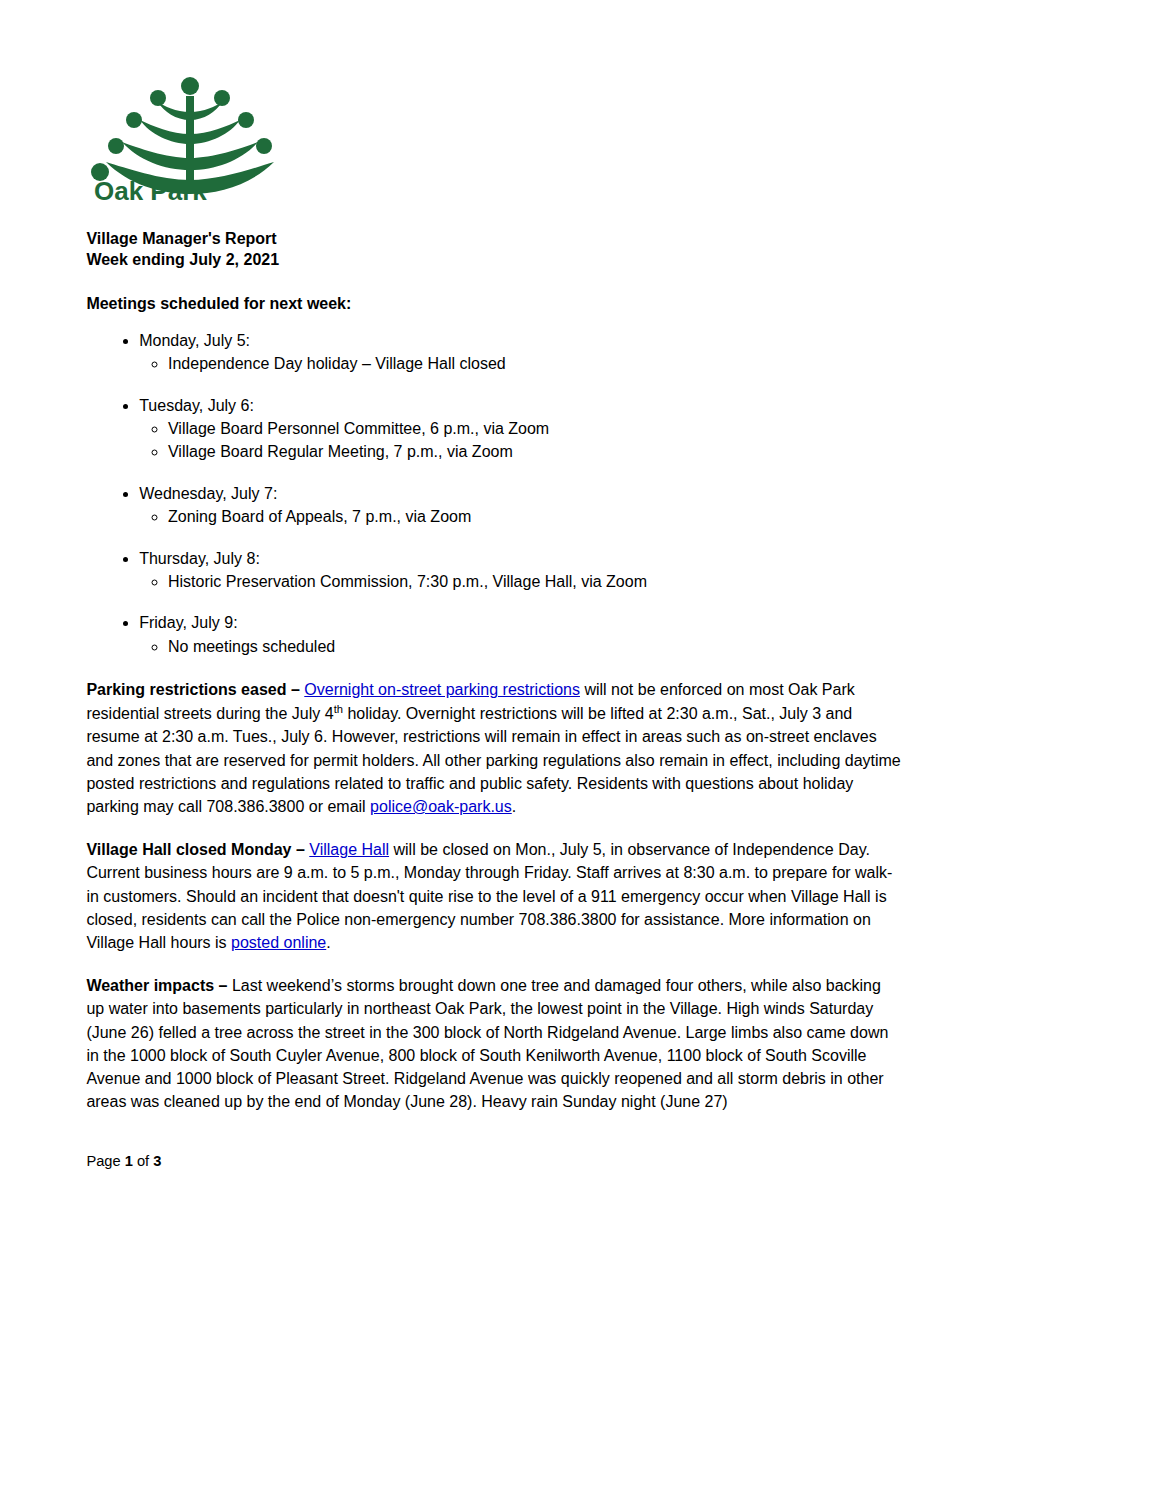Oak Park
Village Manager's Report
Week ending July 2, 2021
Meetings scheduled for next week:
Monday, July 5:
Independence Day holiday – Village Hall closed
Tuesday, July 6:
Village Board Personnel Committee, 6 p.m., via Zoom
Village Board Regular Meeting, 7 p.m., via Zoom
Wednesday, July 7:
Zoning Board of Appeals, 7 p.m., via Zoom
Thursday, July 8:
Historic Preservation Commission, 7:30 p.m., Village Hall, via Zoom
Friday, July 9:
No meetings scheduled
Parking restrictions eased – Overnight on-street parking restrictions will not be enforced on most Oak Park residential streets during the July 4th holiday. Overnight restrictions will be lifted at 2:30 a.m., Sat., July 3 and resume at 2:30 a.m. Tues., July 6. However, restrictions will remain in effect in areas such as on-street enclaves and zones that are reserved for permit holders. All other parking regulations also remain in effect, including daytime posted restrictions and regulations related to traffic and public safety. Residents with questions about holiday parking may call 708.386.3800 or email police@oak-park.us.
Village Hall closed Monday – Village Hall will be closed on Mon., July 5, in observance of Independence Day. Current business hours are 9 a.m. to 5 p.m., Monday through Friday. Staff arrives at 8:30 a.m. to prepare for walk-in customers. Should an incident that doesn't quite rise to the level of a 911 emergency occur when Village Hall is closed, residents can call the Police non-emergency number 708.386.3800 for assistance. More information on Village Hall hours is posted online.
Weather impacts – Last weekend’s storms brought down one tree and damaged four others, while also backing up water into basements particularly in northeast Oak Park, the lowest point in the Village. High winds Saturday (June 26) felled a tree across the street in the 300 block of North Ridgeland Avenue. Large limbs also came down in the 1000 block of South Cuyler Avenue, 800 block of South Kenilworth Avenue, 1100 block of South Scoville Avenue and 1000 block of Pleasant Street. Ridgeland Avenue was quickly reopened and all storm debris in other areas was cleaned up by the end of Monday (June 28). Heavy rain Sunday night (June 27)
Page 1 of 3